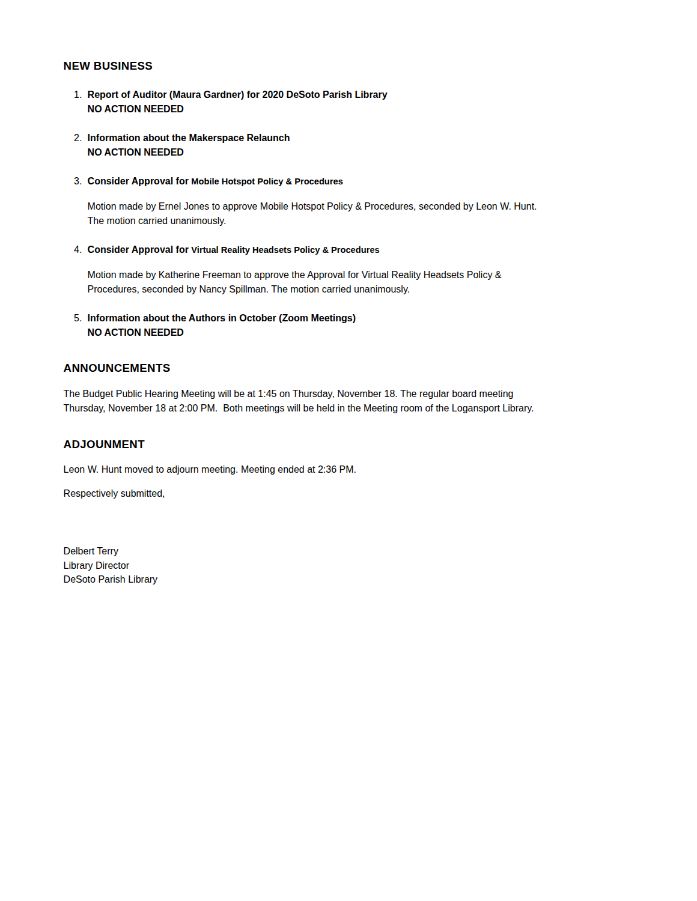NEW BUSINESS
Report of Auditor (Maura Gardner) for 2020 DeSoto Parish Library NO ACTION NEEDED
Information about the Makerspace Relaunch NO ACTION NEEDED
Consider Approval for Mobile Hotspot Policy & Procedures
Motion made by Ernel Jones to approve Mobile Hotspot Policy & Procedures, seconded by Leon W. Hunt. The motion carried unanimously.
Consider Approval for Virtual Reality Headsets Policy & Procedures
Motion made by Katherine Freeman to approve the Approval for Virtual Reality Headsets Policy & Procedures, seconded by Nancy Spillman. The motion carried unanimously.
Information about the Authors in October (Zoom Meetings) NO ACTION NEEDED
ANNOUNCEMENTS
The Budget Public Hearing Meeting will be at 1:45 on Thursday, November 18. The regular board meeting Thursday, November 18 at 2:00 PM. Both meetings will be held in the Meeting room of the Logansport Library.
ADJOUNMENT
Leon W. Hunt moved to adjourn meeting. Meeting ended at 2:36 PM.
Respectively submitted,
Delbert Terry
Library Director
DeSoto Parish Library